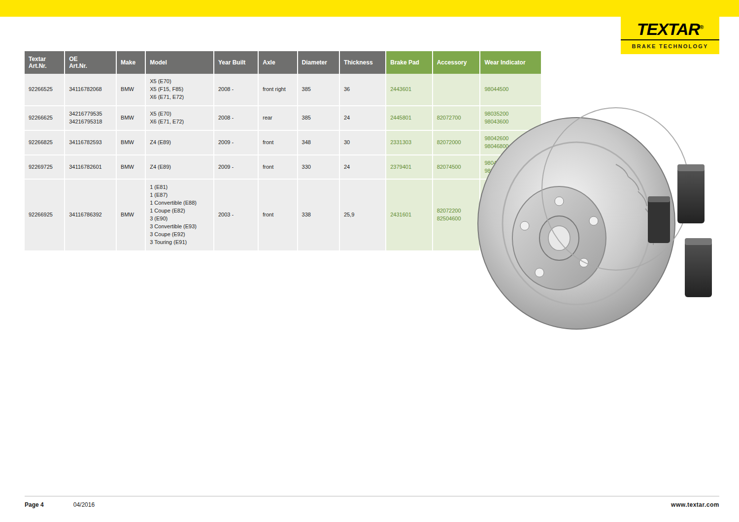TEXTAR®
BRAKE TECHNOLOGY
| Textar Art.Nr. | OE Art.Nr. | Make | Model | Year Built | Axle | Diameter | Thickness | Brake Pad | Accessory | Wear Indicator |
| --- | --- | --- | --- | --- | --- | --- | --- | --- | --- | --- |
| 92266525 | 34116782068 | BMW | X5 (E70) X5 (F15, F85) X6 (E71, E72) | 2008 - | front right | 385 | 36 | 2443601 | | 98044500 |
| 92266625 | 34216779535 34216795318 | BMW | X5 (E70) X6 (E71, E72) | 2008 - | rear | 385 | 24 | 2445801 | 82072700 | 98035200 98043600 |
| 92266825 | 34116782593 | BMW | Z4 (E89) | 2009 - | front | 348 | 30 | 2331303 | 82072000 | 98042600 98046800 |
| 92269725 | 34116782601 | BMW | Z4 (E89) | 2009 - | front | 330 | 24 | 2379401 | 82074500 | 98046800 98042600 |
| 92266925 | 34116786392 | BMW | 1 (E81) 1 (E87) 1 Convertible (E88) 1 Coupe (E82) 3 (E90) 3 Convertible (E93) 3 Coupe (E92) 3 Touring (E91) | 2003 - | front | 338 | 25,9 | 2431601 | 82072200 82504600 | 98046000 |
Page 4 04/2016
www.textar.com